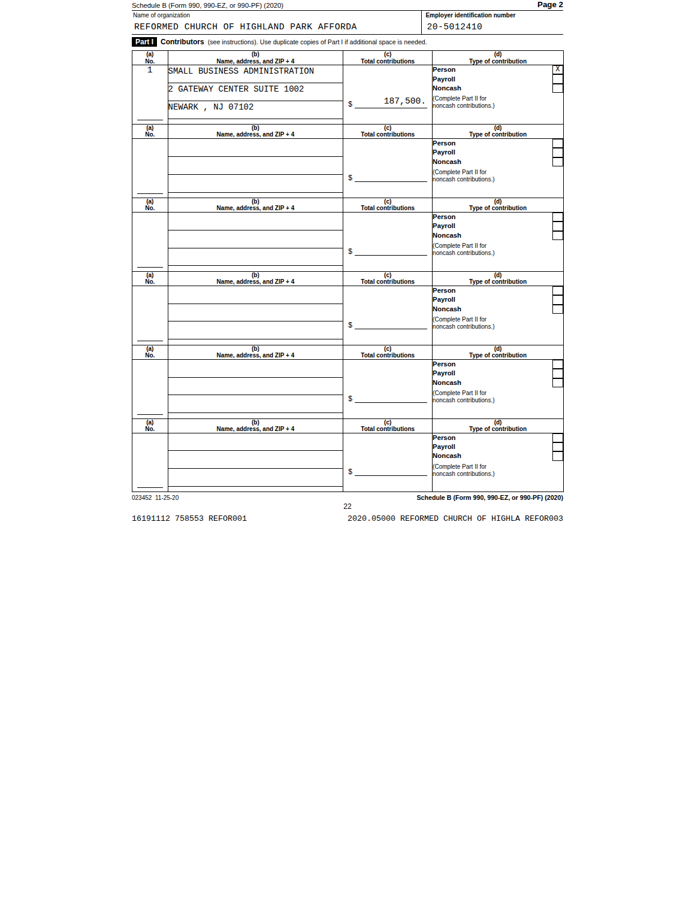Schedule B (Form 990, 990-EZ, or 990-PF) (2020)
Page 2
Name of organization
REFORMED CHURCH OF HIGHLAND PARK AFFORDA
Employer identification number
20-5012410
Part I Contributors (see instructions). Use duplicate copies of Part I if additional space is needed.
| (a) No. | (b) Name, address, and ZIP + 4 | (c) Total contributions | (d) Type of contribution |
| 1 | SMALL BUSINESS ADMINISTRATION 2 GATEWAY CENTER SUITE 1002 NEWARK , NJ 07102 | $ 187,500. | Person Payroll Noncash (Complete Part II for noncash contributions.) |
| (a) No. | (b) Name, address, and ZIP + 4 | (c) Total contributions | (d) Type of contribution |
| | | $ | Person Payroll Noncash (Complete Part II for noncash contributions.) |
| (a) No. | (b) Name, address, and ZIP + 4 | (c) Total contributions | (d) Type of contribution |
| | | $ | Person Payroll Noncash (Complete Part II for noncash contributions.) |
| (a) No. | (b) Name, address, and ZIP + 4 | (c) Total contributions | (d) Type of contribution |
| | | $ | Person Payroll Noncash (Complete Part II for noncash contributions.) |
| (a) No. | (b) Name, address, and ZIP + 4 | (c) Total contributions | (d) Type of contribution |
| | | $ | Person Payroll Noncash (Complete Part II for noncash contributions.) |
| (a) No. | (b) Name, address, and ZIP + 4 | (c) Total contributions | (d) Type of contribution |
| | | $ | Person Payroll Noncash (Complete Part II for noncash contributions.) |
023452 11-25-20
Schedule B (Form 990, 990-EZ, or 990-PF) (2020)
22
16191112 758553 REFOR001
2020.05000 REFORMED CHURCH OF HIGHLA REFOR003